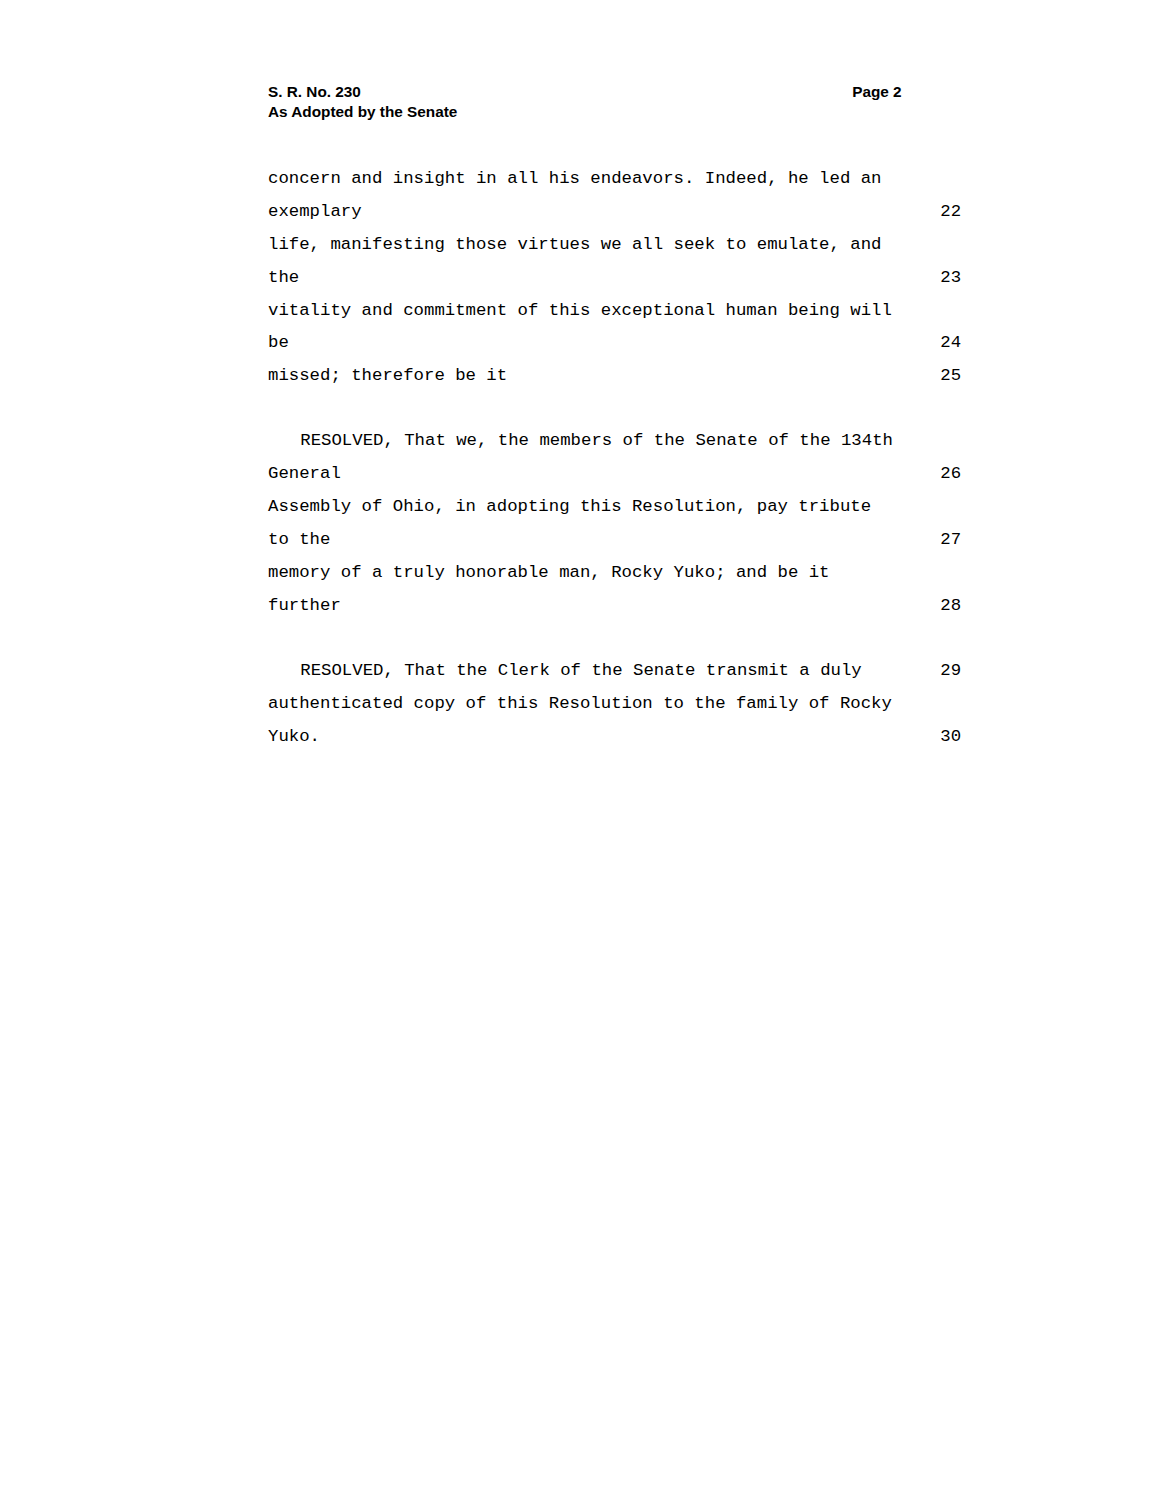S. R. No. 230
Page 2
As Adopted by the Senate
concern and insight in all his endeavors. Indeed, he led an exemplary22
life, manifesting those virtues we all seek to emulate, and the23
vitality and commitment of this exceptional human being will be24
missed; therefore be it25
RESOLVED, That we, the members of the Senate of the 134th General26
Assembly of Ohio, in adopting this Resolution, pay tribute to the27
memory of a truly honorable man, Rocky Yuko; and be it further28
RESOLVED, That the Clerk of the Senate transmit a duly29
authenticated copy of this Resolution to the family of Rocky Yuko.30